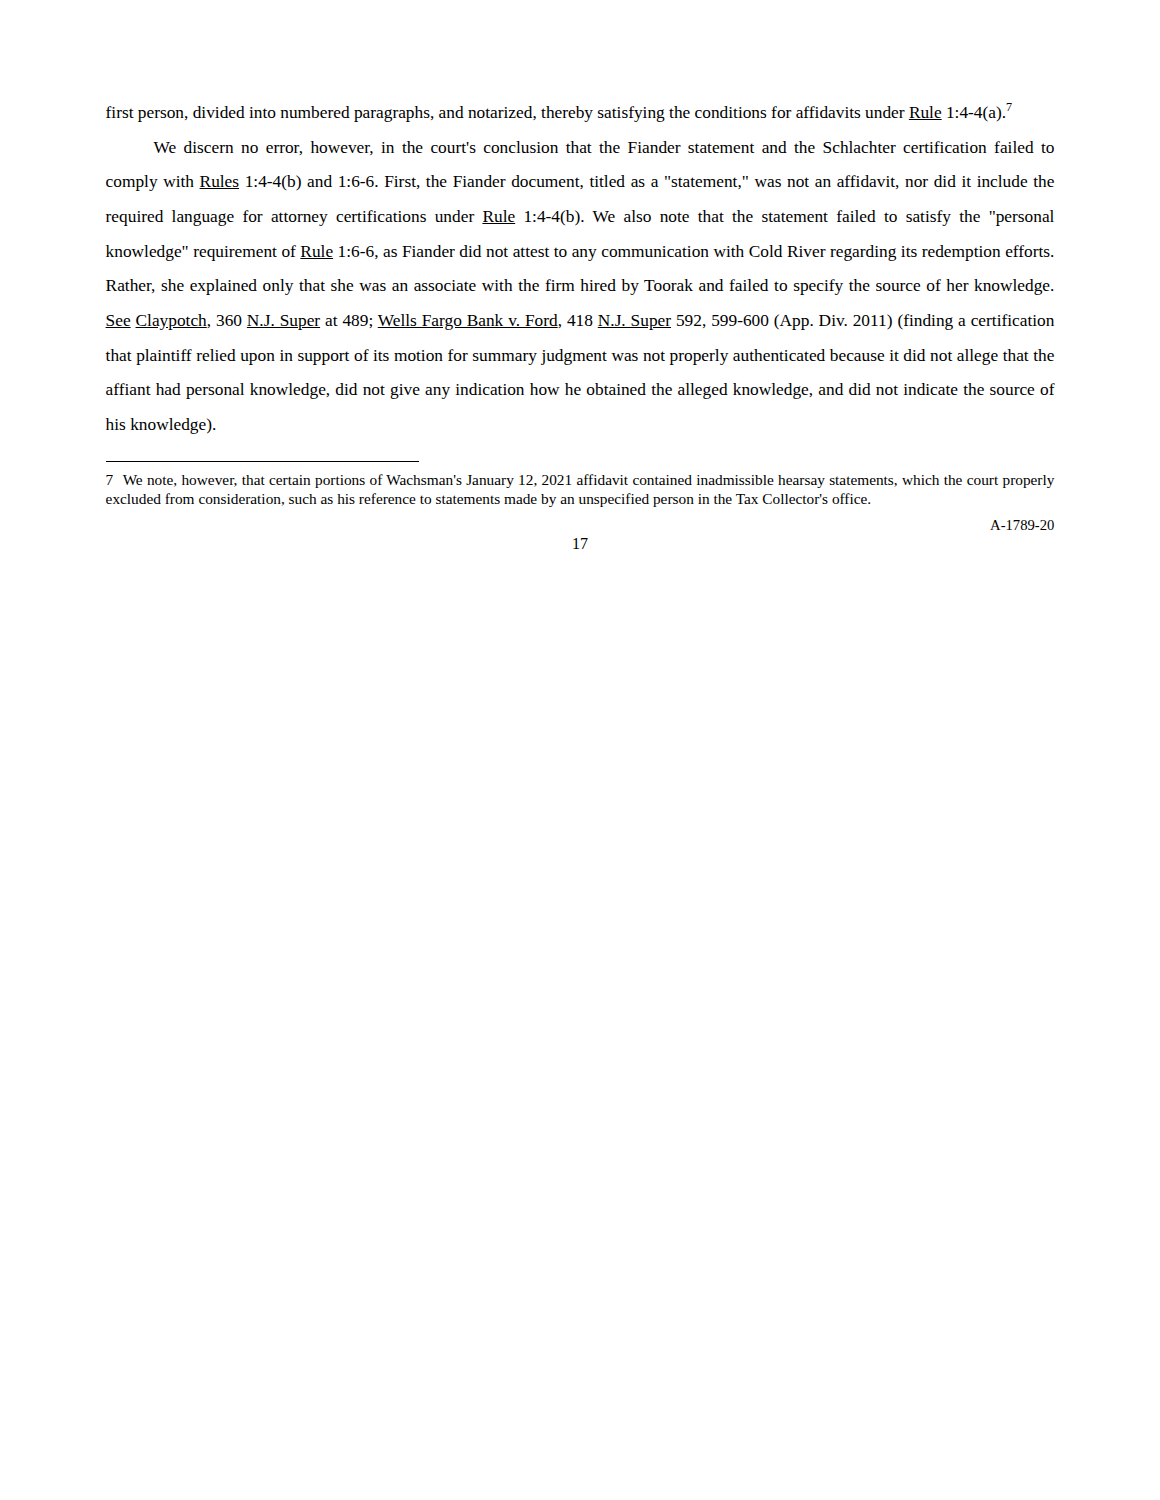first person, divided into numbered paragraphs, and notarized, thereby satisfying the conditions for affidavits under Rule 1:4-4(a).7
We discern no error, however, in the court's conclusion that the Fiander statement and the Schlachter certification failed to comply with Rules 1:4-4(b) and 1:6-6. First, the Fiander document, titled as a "statement," was not an affidavit, nor did it include the required language for attorney certifications under Rule 1:4-4(b). We also note that the statement failed to satisfy the "personal knowledge" requirement of Rule 1:6-6, as Fiander did not attest to any communication with Cold River regarding its redemption efforts. Rather, she explained only that she was an associate with the firm hired by Toorak and failed to specify the source of her knowledge. See Claypotch, 360 N.J. Super at 489; Wells Fargo Bank v. Ford, 418 N.J. Super 592, 599-600 (App. Div. 2011) (finding a certification that plaintiff relied upon in support of its motion for summary judgment was not properly authenticated because it did not allege that the affiant had personal knowledge, did not give any indication how he obtained the alleged knowledge, and did not indicate the source of his knowledge).
7 We note, however, that certain portions of Wachsman's January 12, 2021 affidavit contained inadmissible hearsay statements, which the court properly excluded from consideration, such as his reference to statements made by an unspecified person in the Tax Collector's office.
A-1789-20
17